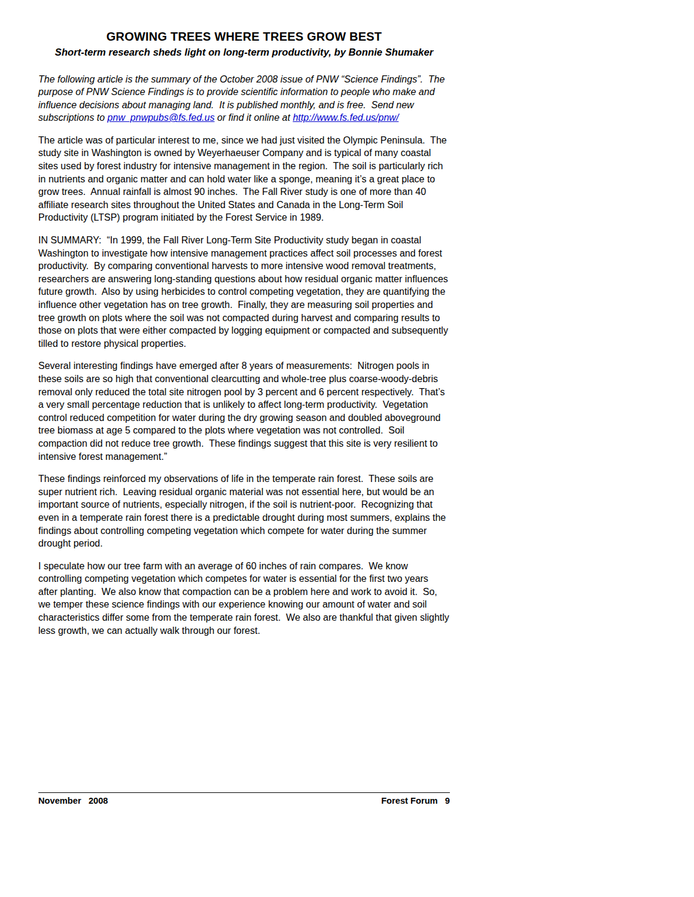GROWING TREES WHERE TREES GROW BEST
Short-term research sheds light on long-term productivity, by Bonnie Shumaker
The following article is the summary of the October 2008 issue of PNW “Science Findings”. The purpose of PNW Science Findings is to provide scientific information to people who make and influence decisions about managing land. It is published monthly, and is free. Send new subscriptions to pnw_pnwpubs@fs.fed.us or find it online at http://www.fs.fed.us/pnw/
The article was of particular interest to me, since we had just visited the Olympic Peninsula. The study site in Washington is owned by Weyerhaeuser Company and is typical of many coastal sites used by forest industry for intensive management in the region. The soil is particularly rich in nutrients and organic matter and can hold water like a sponge, meaning it’s a great place to grow trees. Annual rainfall is almost 90 inches. The Fall River study is one of more than 40 affiliate research sites throughout the United States and Canada in the Long-Term Soil Productivity (LTSP) program initiated by the Forest Service in 1989.
IN SUMMARY: “In 1999, the Fall River Long-Term Site Productivity study began in coastal Washington to investigate how intensive management practices affect soil processes and forest productivity. By comparing conventional harvests to more intensive wood removal treatments, researchers are answering long-standing questions about how residual organic matter influences future growth. Also by using herbicides to control competing vegetation, they are quantifying the influence other vegetation has on tree growth. Finally, they are measuring soil properties and tree growth on plots where the soil was not compacted during harvest and comparing results to those on plots that were either compacted by logging equipment or compacted and subsequently tilled to restore physical properties.
Several interesting findings have emerged after 8 years of measurements: Nitrogen pools in these soils are so high that conventional clearcutting and whole-tree plus coarse-woody-debris removal only reduced the total site nitrogen pool by 3 percent and 6 percent respectively. That’s a very small percentage reduction that is unlikely to affect long-term productivity. Vegetation control reduced competition for water during the dry growing season and doubled aboveground tree biomass at age 5 compared to the plots where vegetation was not controlled. Soil compaction did not reduce tree growth. These findings suggest that this site is very resilient to intensive forest management.”
These findings reinforced my observations of life in the temperate rain forest. These soils are super nutrient rich. Leaving residual organic material was not essential here, but would be an important source of nutrients, especially nitrogen, if the soil is nutrient-poor. Recognizing that even in a temperate rain forest there is a predictable drought during most summers, explains the findings about controlling competing vegetation which compete for water during the summer drought period.
I speculate how our tree farm with an average of 60 inches of rain compares. We know controlling competing vegetation which competes for water is essential for the first two years after planting. We also know that compaction can be a problem here and work to avoid it. So, we temper these science findings with our experience knowing our amount of water and soil characteristics differ some from the temperate rain forest. We also are thankful that given slightly less growth, we can actually walk through our forest.
November 2008 Forest Forum 9